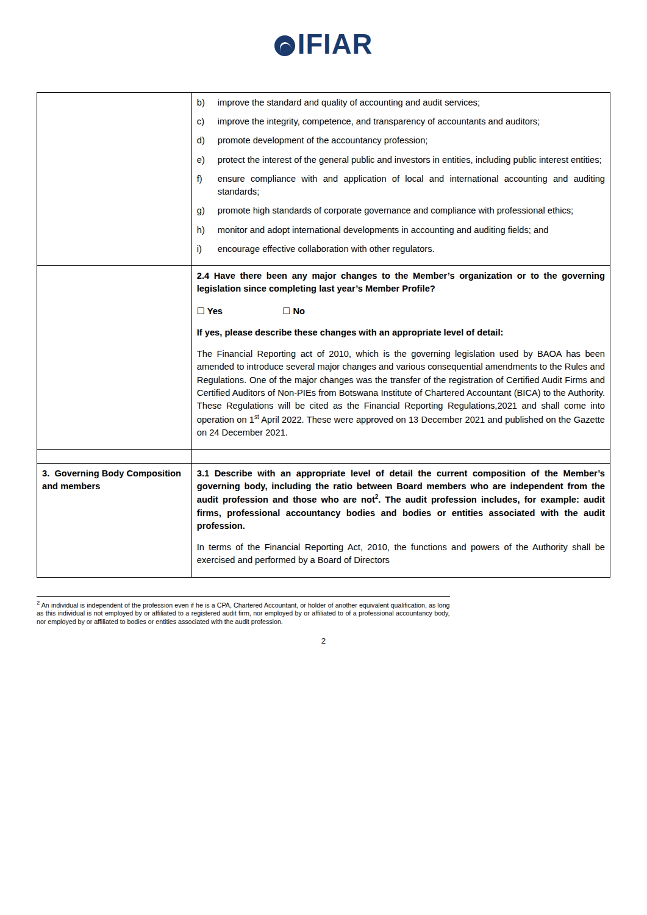IFIAR
| | b) improve the standard and quality of accounting and audit services; c) improve the integrity, competence, and transparency of accountants and auditors; d) promote development of the accountancy profession; e) protect the interest of the general public and investors in entities, including public interest entities; f) ensure compliance with and application of local and international accounting and auditing standards; g) promote high standards of corporate governance and compliance with professional ethics; h) monitor and adopt international developments in accounting and auditing fields; and i) encourage effective collaboration with other regulators. |
| | 2.4 Have there been any major changes to the Member’s organization or to the governing legislation since completing last year’s Member Profile? ☐ Yes ☐ No If yes, please describe these changes with an appropriate level of detail: The Financial Reporting act of 2010, which is the governing legislation used by BAOA has been amended to introduce several major changes and various consequential amendments to the Rules and Regulations. One of the major changes was the transfer of the registration of Certified Audit Firms and Certified Auditors of Non-PIEs from Botswana Institute of Chartered Accountant (BICA) to the Authority. These Regulations will be cited as the Financial Reporting Regulations,2021 and shall come into operation on 1 st April 2022. These were approved on 13 December 2021 and published on the Gazette on 24 December 2021. |
| 3. Governing Body Composition and members | 3.1 Describe with an appropriate level of detail the current composition of the Member’s governing body, including the ratio between Board members who are independent from the audit profession and those who are not 2 . The audit profession includes, for example: audit firms, professional accountancy bodies and bodies or entities associated with the audit profession. In terms of the Financial Reporting Act, 2010, the functions and powers of the Authority shall be exercised and performed by a Board of Directors |
2 An individual is independent of the profession even if he is a CPA, Chartered Accountant, or holder of another equivalent qualification, as long as this individual is not employed by or affiliated to a registered audit firm, nor employed by or affiliated to of a professional accountancy body, nor employed by or affiliated to bodies or entities associated with the audit profession.
2